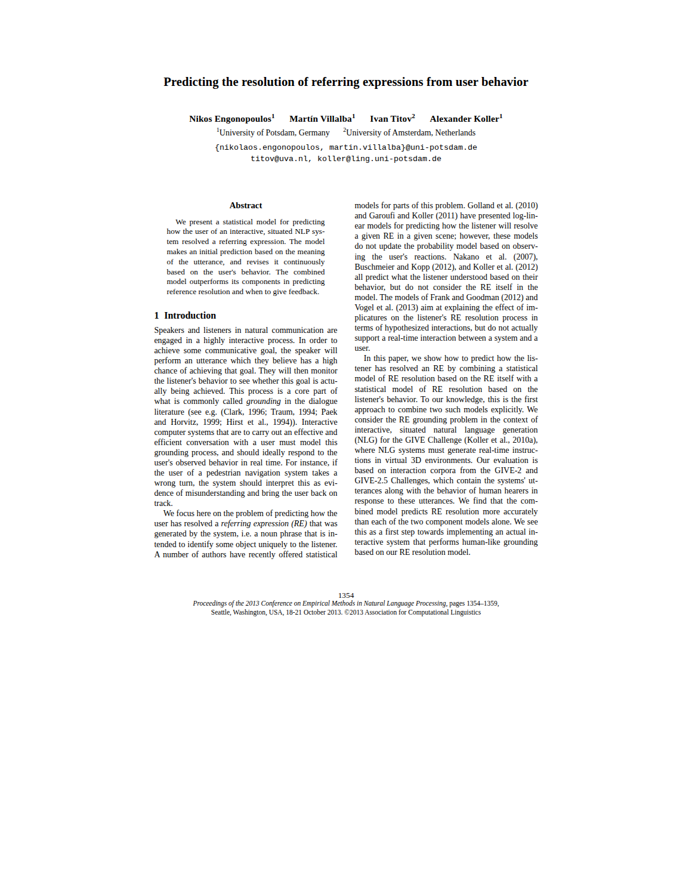Predicting the resolution of referring expressions from user behavior
Nikos Engonopoulos1 Martín Villalba1 Ivan Titov2 Alexander Koller1
1University of Potsdam, Germany2University of Amsterdam, Netherlands
{nikolaos.engonopoulos, martin.villalba}@uni-potsdam.de
titov@uva.nl, koller@ling.uni-potsdam.de
Abstract
We present a statistical model for predicting how the user of an interactive, situated NLP system resolved a referring expression. The model makes an initial prediction based on the meaning of the utterance, and revises it continuously based on the user's behavior. The combined model outperforms its components in predicting reference resolution and when to give feedback.
1 Introduction
Speakers and listeners in natural communication are engaged in a highly interactive process. In order to achieve some communicative goal, the speaker will perform an utterance which they believe has a high chance of achieving that goal. They will then monitor the listener's behavior to see whether this goal is actually being achieved. This process is a core part of what is commonly called grounding in the dialogue literature (see e.g. (Clark, 1996; Traum, 1994; Paek and Horvitz, 1999; Hirst et al., 1994)). Interactive computer systems that are to carry out an effective and efficient conversation with a user must model this grounding process, and should ideally respond to the user's observed behavior in real time. For instance, if the user of a pedestrian navigation system takes a wrong turn, the system should interpret this as evidence of misunderstanding and bring the user back on track.
We focus here on the problem of predicting how the user has resolved a referring expression (RE) that was generated by the system, i.e. a noun phrase that is intended to identify some object uniquely to the listener. A number of authors have recently offered statistical models for parts of this problem. Golland et al. (2010) and Garoufi and Koller (2011) have presented log-linear models for predicting how the listener will resolve a given RE in a given scene; however, these models do not update the probability model based on observing the user's reactions. Nakano et al. (2007), Buschmeier and Kopp (2012), and Koller et al. (2012) all predict what the listener understood based on their behavior, but do not consider the RE itself in the model. The models of Frank and Goodman (2012) and Vogel et al. (2013) aim at explaining the effect of implicatures on the listener's RE resolution process in terms of hypothesized interactions, but do not actually support a real-time interaction between a system and a user.
In this paper, we show how to predict how the listener has resolved an RE by combining a statistical model of RE resolution based on the RE itself with a statistical model of RE resolution based on the listener's behavior. To our knowledge, this is the first approach to combine two such models explicitly. We consider the RE grounding problem in the context of interactive, situated natural language generation (NLG) for the GIVE Challenge (Koller et al., 2010a), where NLG systems must generate real-time instructions in virtual 3D environments. Our evaluation is based on interaction corpora from the GIVE-2 and GIVE-2.5 Challenges, which contain the systems' utterances along with the behavior of human hearers in response to these utterances. We find that the combined model predicts RE resolution more accurately than each of the two component models alone. We see this as a first step towards implementing an actual interactive system that performs human-like grounding based on our RE resolution model.
1354
Proceedings of the 2013 Conference on Empirical Methods in Natural Language Processing, pages 1354–1359,
Seattle, Washington, USA, 18-21 October 2013. ©2013 Association for Computational Linguistics